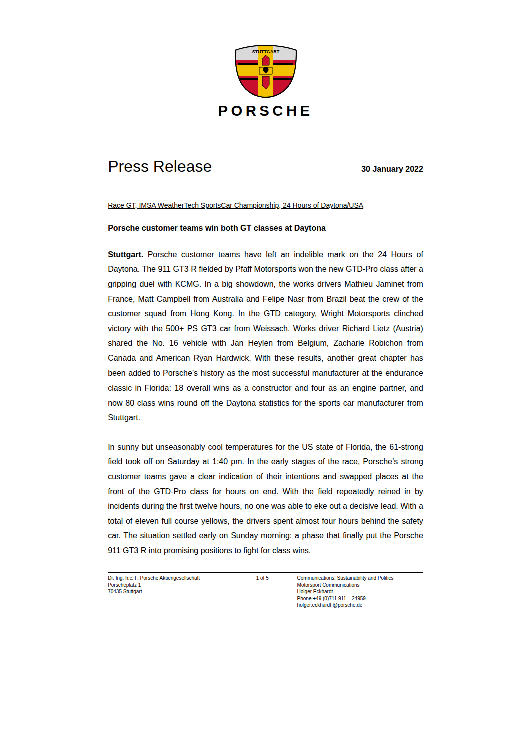STUTTGART
PORSCHE
Press Release
30 January 2022
Race GT, IMSA WeatherTech SportsCar Championship, 24 Hours of Daytona/USA
Porsche customer teams win both GT classes at Daytona
Stuttgart. Porsche customer teams have left an indelible mark on the 24 Hours of Daytona. The 911 GT3 R fielded by Pfaff Motorsports won the new GTD-Pro class after a gripping duel with KCMG. In a big showdown, the works drivers Mathieu Jaminet from France, Matt Campbell from Australia and Felipe Nasr from Brazil beat the crew of the customer squad from Hong Kong. In the GTD category, Wright Motorsports clinched victory with the 500+ PS GT3 car from Weissach. Works driver Richard Lietz (Austria) shared the No. 16 vehicle with Jan Heylen from Belgium, Zacharie Robichon from Canada and American Ryan Hardwick. With these results, another great chapter has been added to Porsche’s history as the most successful manufacturer at the endurance classic in Florida: 18 overall wins as a constructor and four as an engine partner, and now 80 class wins round off the Daytona statistics for the sports car manufacturer from Stuttgart.
In sunny but unseasonably cool temperatures for the US state of Florida, the 61-strong field took off on Saturday at 1:40 pm. In the early stages of the race, Porsche’s strong customer teams gave a clear indication of their intentions and swapped places at the front of the GTD-Pro class for hours on end. With the field repeatedly reined in by incidents during the first twelve hours, no one was able to eke out a decisive lead. With a total of eleven full course yellows, the drivers spent almost four hours behind the safety car. The situation settled early on Sunday morning: a phase that finally put the Porsche 911 GT3 R into promising positions to fight for class wins.
Dr. Ing. h.c. F. Porsche Aktiengesellschaft
Porscheplatz 1
70435 Stuttgart
1 of 5
Communications, Sustainability and Politics
Motorsport Communications
Holger Eckhardt
Phone +49 (0)711 911 – 24959
holger.eckhardt @porsche.de